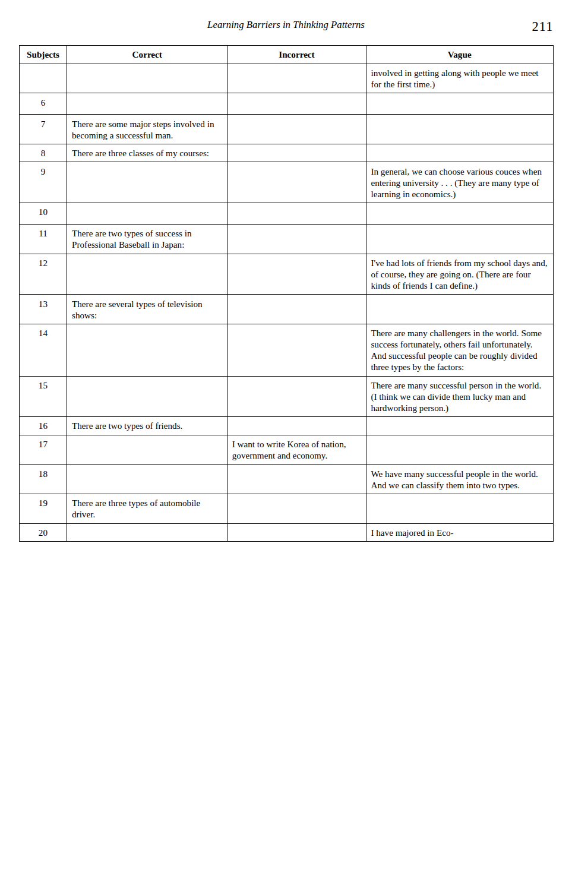Learning Barriers in Thinking Patterns 211
| Subjects | Correct | Incorrect | Vague |
| --- | --- | --- | --- |
| | | | involved in getting along with people we meet for the first time.) |
| 6 | | | |
| 7 | There are some major steps involved in becoming a successful man. | | |
| 8 | There are three classes of my courses: | | |
| 9 | | | In general, we can choose various couces when entering university . . . (They are many type of learning in economics.) |
| 10 | | | |
| 11 | There are two types of success in Professional Baseball in Japan: | | |
| 12 | | | I've had lots of friends from my school days and, of course, they are going on. (There are four kinds of friends I can define.) |
| 13 | There are several types of television shows: | | |
| 14 | | | There are many challengers in the world. Some success fortunately, others fail unfortunately. And successful people can be roughly divided three types by the factors: |
| 15 | | | There are many successful person in the world. (I think we can divide them lucky man and hardworking person.) |
| 16 | There are two types of friends. | | |
| 17 | | I want to write Korea of nation, government and economy. | |
| 18 | | | We have many successful people in the world. And we can classify them into two types. |
| 19 | There are three types of automobile driver. | | |
| 20 | | | I have majored in Eco- |